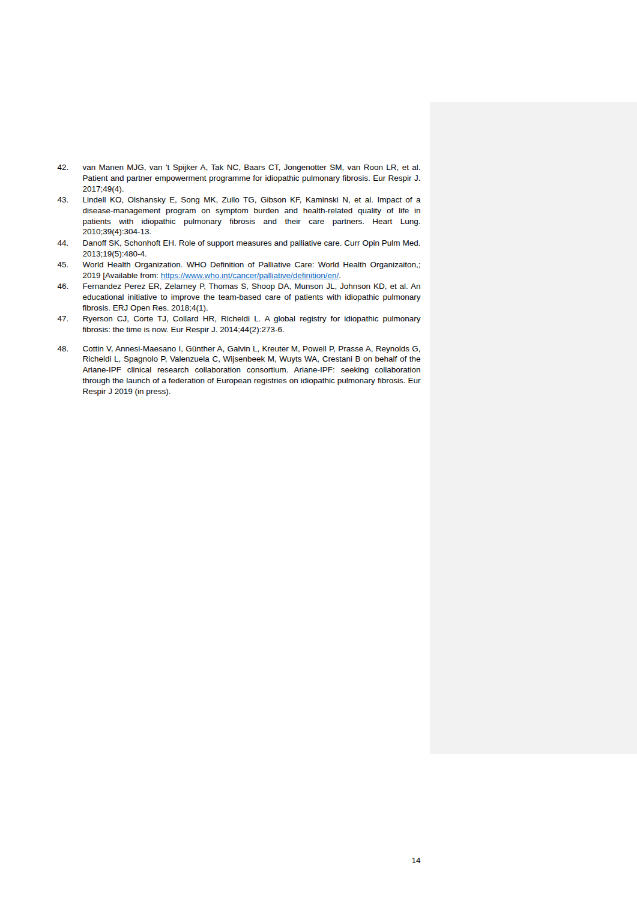42. van Manen MJG, van 't Spijker A, Tak NC, Baars CT, Jongenotter SM, van Roon LR, et al. Patient and partner empowerment programme for idiopathic pulmonary fibrosis. Eur Respir J. 2017;49(4).
43. Lindell KO, Olshansky E, Song MK, Zullo TG, Gibson KF, Kaminski N, et al. Impact of a disease-management program on symptom burden and health-related quality of life in patients with idiopathic pulmonary fibrosis and their care partners. Heart Lung. 2010;39(4):304-13.
44. Danoff SK, Schonhoft EH. Role of support measures and palliative care. Curr Opin Pulm Med. 2013;19(5):480-4.
45. World Health Organization. WHO Definition of Palliative Care: World Health Organizaiton,; 2019 [Available from: https://www.who.int/cancer/palliative/definition/en/.
46. Fernandez Perez ER, Zelarney P, Thomas S, Shoop DA, Munson JL, Johnson KD, et al. An educational initiative to improve the team-based care of patients with idiopathic pulmonary fibrosis. ERJ Open Res. 2018;4(1).
47. Ryerson CJ, Corte TJ, Collard HR, Richeldi L. A global registry for idiopathic pulmonary fibrosis: the time is now. Eur Respir J. 2014;44(2):273-6.
48. Cottin V, Annesi-Maesano I, Günther A, Galvin L, Kreuter M, Powell P, Prasse A, Reynolds G, Richeldi L, Spagnolo P, Valenzuela C, Wijsenbeek M, Wuyts WA, Crestani B on behalf of the Ariane-IPF clinical research collaboration consortium. Ariane-IPF: seeking collaboration through the launch of a federation of European registries on idiopathic pulmonary fibrosis. Eur Respir J 2019 (in press).
14